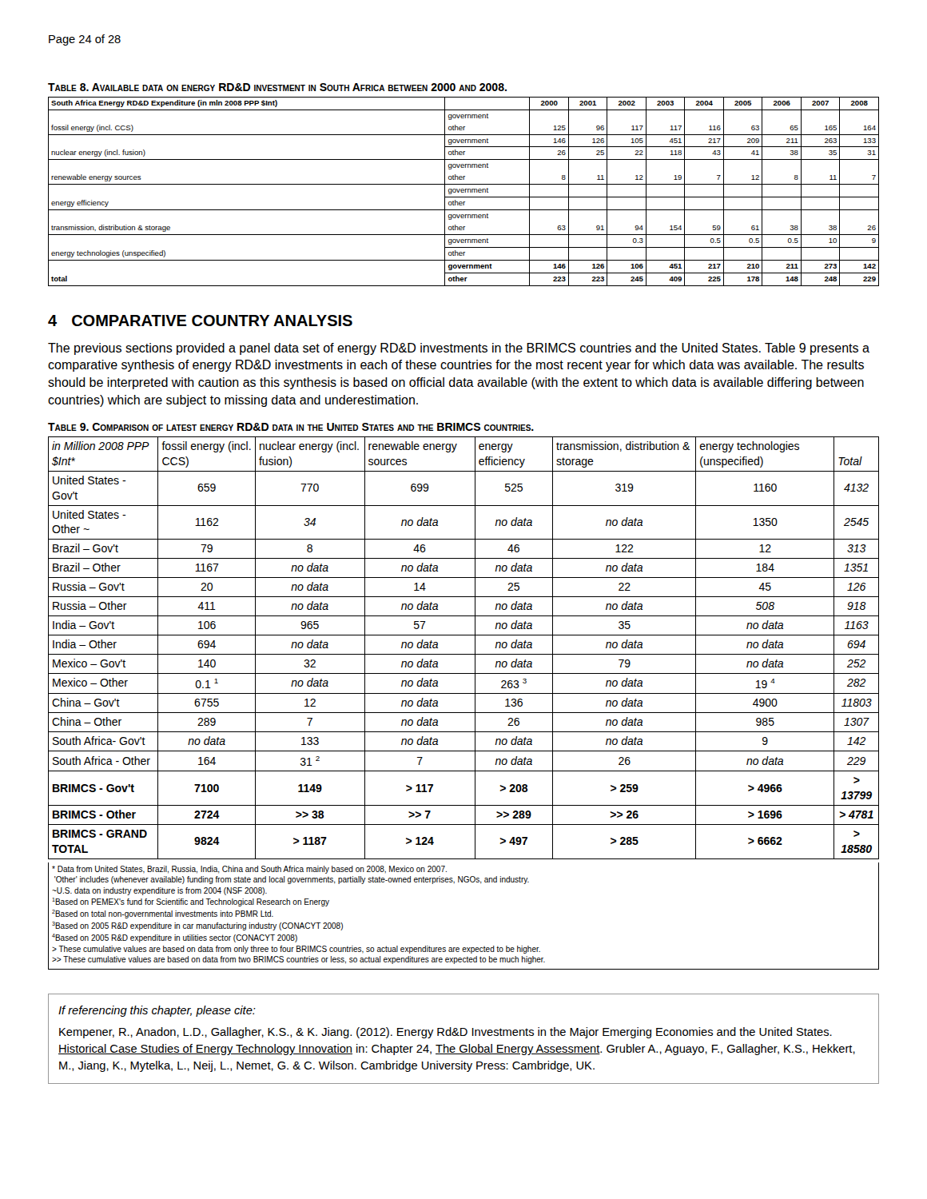Page 24 of 28
Table 8. Available data on energy RD&D investment in South Africa between 2000 and 2008.
| South Africa Energy RD&D Expenditure (in mln 2008 PPP $Int) | | 2000 | 2001 | 2002 | 2003 | 2004 | 2005 | 2006 | 2007 | 2008 |
| --- | --- | --- | --- | --- | --- | --- | --- | --- | --- | --- |
| fossil energy (incl. CCS) | government | | | | | | | | | |
| other | 125 | 96 | 117 | 117 | 116 | 63 | 65 | 165 | 164 |
| nuclear energy (incl. fusion) | government | 146 | 126 | 105 | 451 | 217 | 209 | 211 | 263 | 133 |
| other | 26 | 25 | 22 | 118 | 43 | 41 | 38 | 35 | 31 |
| renewable energy sources | government | | | | | | | | | |
| other | 8 | 11 | 12 | 19 | 7 | 12 | 8 | 11 | 7 |
| energy efficiency | government | | | | | | | | | |
| other | | | | | | | | | |
| transmission, distribution & storage | government | | | | | | | | | |
| other | 63 | 91 | 94 | 154 | 59 | 61 | 38 | 38 | 26 |
| energy technologies (unspecified) | government | | | 0.3 | | 0.5 | 0.5 | 0.5 | 10 | 9 |
| other | | | | | | | | | |
| total | government | 146 | 126 | 106 | 451 | 217 | 210 | 211 | 273 | 142 |
| other | 223 | 223 | 245 | 409 | 225 | 178 | 148 | 248 | 229 |
4 COMPARATIVE COUNTRY ANALYSIS
The previous sections provided a panel data set of energy RD&D investments in the BRIMCS countries and the United States. Table 9 presents a comparative synthesis of energy RD&D investments in each of these countries for the most recent year for which data was available. The results should be interpreted with caution as this synthesis is based on official data available (with the extent to which data is available differing between countries) which are subject to missing data and underestimation.
Table 9. Comparison of latest energy RD&D data in the United States and the BRIMCS countries.
| in Million 2008 PPP $Int* | fossil energy (incl. CCS) | nuclear energy (incl. fusion) | renewable energy sources | energy efficiency | transmission, distribution & storage | energy technologies (unspecified) | Total |
| --- | --- | --- | --- | --- | --- | --- | --- |
| United States - Gov't | 659 | 770 | 699 | 525 | 319 | 1160 | 4132 |
| United States - Other ~ | 1162 | 34 | no data | no data | no data | 1350 | 2545 |
| Brazil – Gov't | 79 | 8 | 46 | 46 | 122 | 12 | 313 |
| Brazil – Other | 1167 | no data | no data | no data | no data | 184 | 1351 |
| Russia – Gov't | 20 | no data | 14 | 25 | 22 | 45 | 126 |
| Russia – Other | 411 | no data | no data | no data | no data | 508 | 918 |
| India – Gov't | 106 | 965 | 57 | no data | 35 | no data | 1163 |
| India – Other | 694 | no data | no data | no data | no data | no data | 694 |
| Mexico – Gov't | 140 | 32 | no data | no data | 79 | no data | 252 |
| Mexico – Other | 0.1 1 | no data | no data | 263 3 | no data | 19 4 | 282 |
| China – Gov't | 6755 | 12 | no data | 136 | no data | 4900 | 11803 |
| China – Other | 289 | 7 | no data | 26 | no data | 985 | 1307 |
| South Africa- Gov't | no data | 133 | no data | no data | no data | 9 | 142 |
| South Africa - Other | 164 | 31 2 | 7 | no data | 26 | no data | 229 |
| BRIMCS - Gov't | 7100 | 1149 | > 117 | > 208 | > 259 | > 4966 | > 13799 |
| BRIMCS - Other | 2724 | >> 38 | >> 7 | >> 289 | >> 26 | > 1696 | > 4781 |
| BRIMCS - GRAND TOTAL | 9824 | > 1187 | > 124 | > 497 | > 285 | > 6662 | > 18580 |
* Data from United States, Brazil, Russia, India, China and South Africa mainly based on 2008, Mexico on 2007.
'Other' includes (whenever available) funding from state and local governments, partially state-owned enterprises, NGOs, and industry.
~U.S. data on industry expenditure is from 2004 (NSF 2008).
1Based on PEMEX's fund for Scientific and Technological Research on Energy
2Based on total non-governmental investments into PBMR Ltd.
3Based on 2005 R&D expenditure in car manufacturing industry (CONACYT 2008)
4Based on 2005 R&D expenditure in utilities sector (CONACYT 2008)
> These cumulative values are based on data from only three to four BRIMCS countries, so actual expenditures are expected to be higher.
>> These cumulative values are based on data from two BRIMCS countries or less, so actual expenditures are expected to be much higher.
If referencing this chapter, please cite:
Kempener, R., Anadon, L.D., Gallagher, K.S., & K. Jiang. (2012). Energy Rd&D Investments in the Major Emerging Economies and the United States. Historical Case Studies of Energy Technology Innovation in: Chapter 24, The Global Energy Assessment. Grubler A., Aguayo, F., Gallagher, K.S., Hekkert, M., Jiang, K., Mytelka, L., Neij, L., Nemet, G. & C. Wilson. Cambridge University Press: Cambridge, UK.